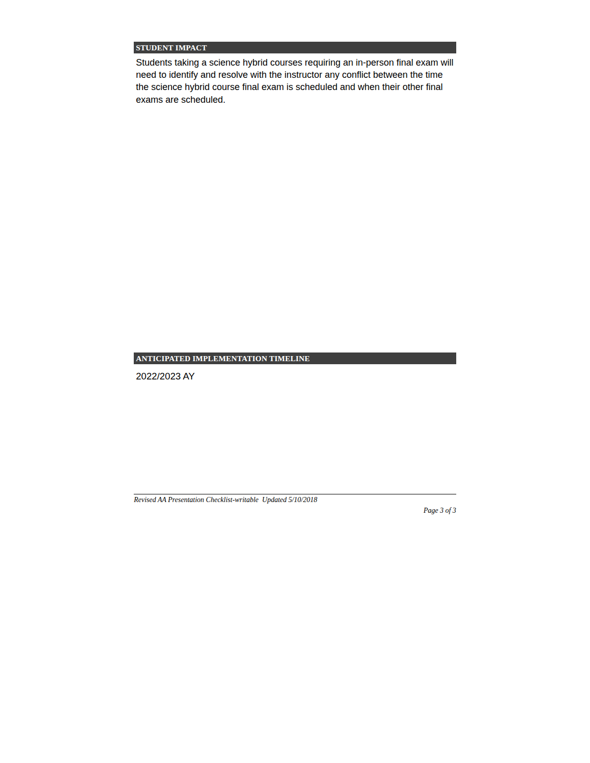STUDENT IMPACT
Students taking a science hybrid courses requiring an in-person final exam will need to identify and resolve with the instructor any conflict between the time the science hybrid course final exam is scheduled and when their other final exams are scheduled.
ANTICIPATED IMPLEMENTATION TIMELINE
2022/2023 AY
Revised AA Presentation Checklist-writable Updated 5/10/2018
Page 3 of 3